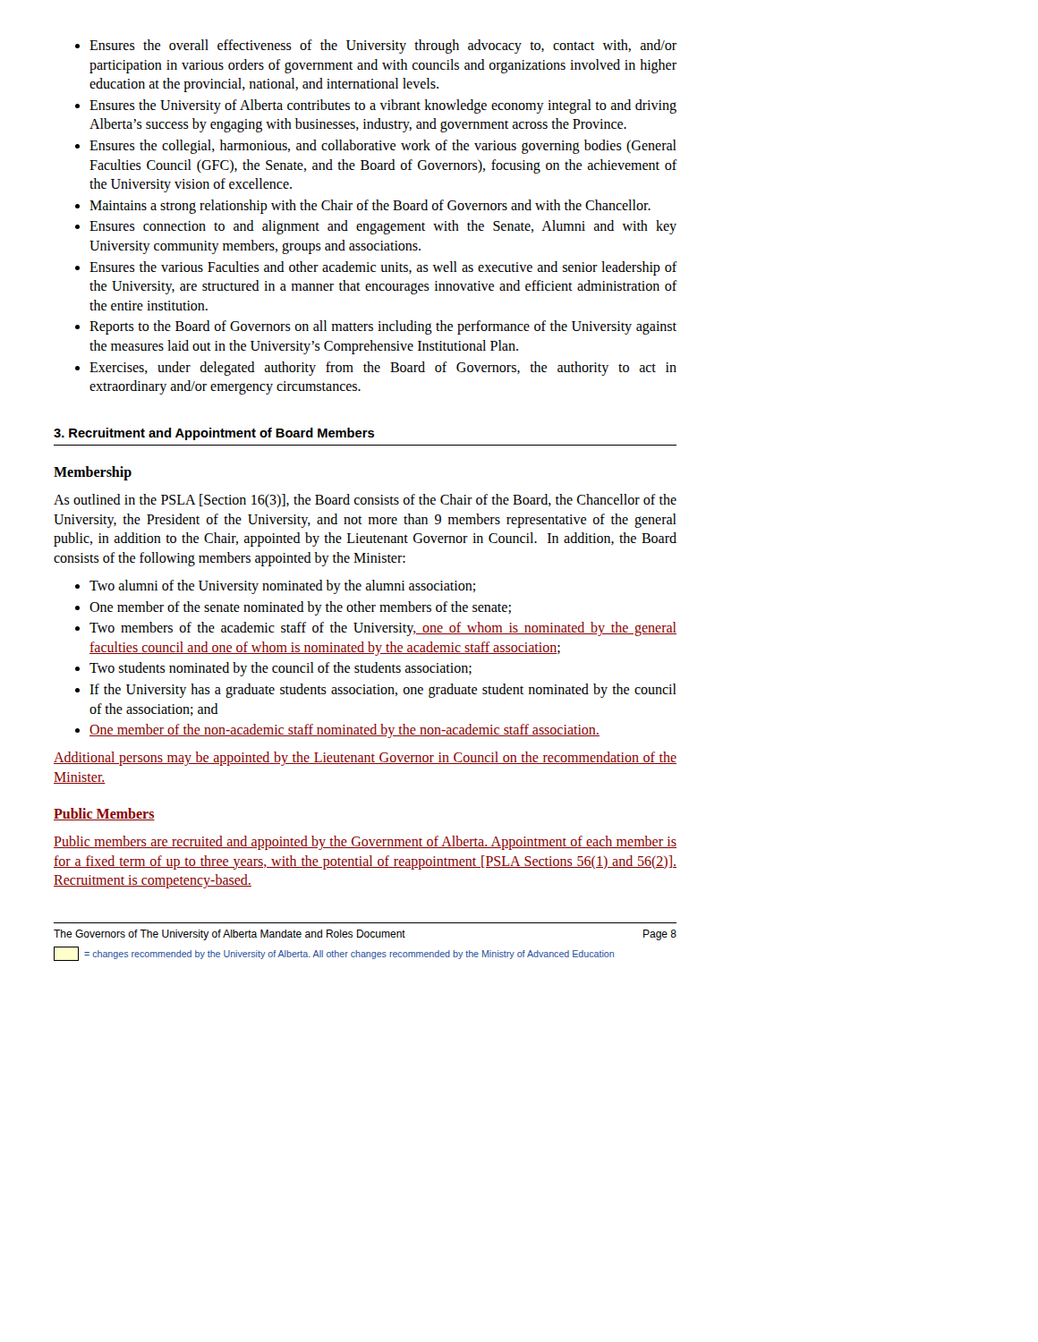Ensures the overall effectiveness of the University through advocacy to, contact with, and/or participation in various orders of government and with councils and organizations involved in higher education at the provincial, national, and international levels.
Ensures the University of Alberta contributes to a vibrant knowledge economy integral to and driving Alberta’s success by engaging with businesses, industry, and government across the Province.
Ensures the collegial, harmonious, and collaborative work of the various governing bodies (General Faculties Council (GFC), the Senate, and the Board of Governors), focusing on the achievement of the University vision of excellence.
Maintains a strong relationship with the Chair of the Board of Governors and with the Chancellor.
Ensures connection to and alignment and engagement with the Senate, Alumni and with key University community members, groups and associations.
Ensures the various Faculties and other academic units, as well as executive and senior leadership of the University, are structured in a manner that encourages innovative and efficient administration of the entire institution.
Reports to the Board of Governors on all matters including the performance of the University against the measures laid out in the University’s Comprehensive Institutional Plan.
Exercises, under delegated authority from the Board of Governors, the authority to act in extraordinary and/or emergency circumstances.
3. Recruitment and Appointment of Board Members
Membership
As outlined in the PSLA [Section 16(3)], the Board consists of the Chair of the Board, the Chancellor of the University, the President of the University, and not more than 9 members representative of the general public, in addition to the Chair, appointed by the Lieutenant Governor in Council. In addition, the Board consists of the following members appointed by the Minister:
Two alumni of the University nominated by the alumni association;
One member of the senate nominated by the other members of the senate;
Two members of the academic staff of the University, one of whom is nominated by the general faculties council and one of whom is nominated by the academic staff association;
Two students nominated by the council of the students association;
If the University has a graduate students association, one graduate student nominated by the council of the association; and
One member of the non-academic staff nominated by the non-academic staff association.
Additional persons may be appointed by the Lieutenant Governor in Council on the recommendation of the Minister.
Public Members
Public members are recruited and appointed by the Government of Alberta. Appointment of each member is for a fixed term of up to three years, with the potential of reappointment [PSLA Sections 56(1) and 56(2)]. Recruitment is competency-based.
The Governors of The University of Alberta Mandate and Roles Document Page 8
= changes recommended by the University of Alberta. All other changes recommended by the Ministry of Advanced Education